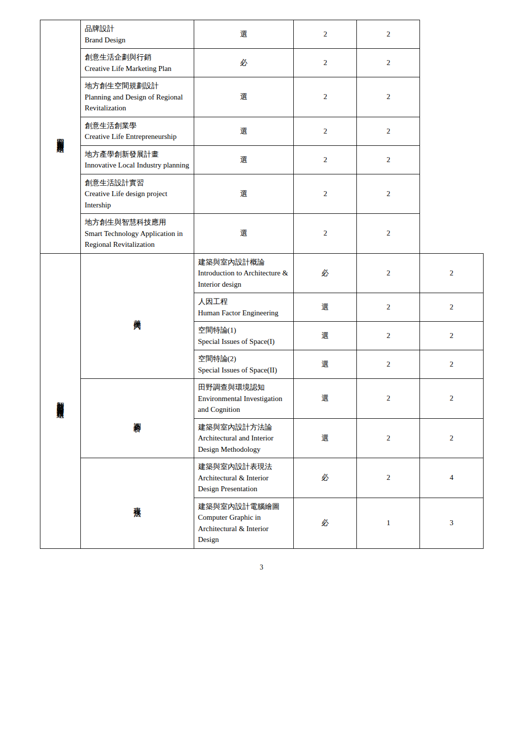| 空間文創與展策模組 | 品牌設計 Brand Design | 選 | 2 | 2 |
| 創意生活企劃與行銷 Creative Life Marketing Plan | 必 | 2 | 2 |
| 地方創生空間規劃設計 Planning and Design of Regional Revitalization | 選 | 2 | 2 |
| 創意生活創業學 Creative Life Entrepreneurship | 選 | 2 | 2 |
| 地方產學創新發展計畫 Innovative Local Industry planning | 選 | 2 | 2 |
| 創意生活設計實習 Creative Life design project Intership | 選 | 2 | 2 |
| 地方創生與智慧科技應用 Smart Technology Application in Regional Revitalization | 選 | 2 | 2 |
| 智慧空間理論與實務模組 | 基礎入門 | 建築與室內設計概論 Introduction to Architecture & Interior design | 必 | 2 | 2 |
| 人因工程 Human Factor Engineering | 選 | 2 | 2 |
| 空間特論(1) Special Issues of Space(I) | 選 | 2 | 2 |
| 空間特論(2) Special Issues of Space(II) | 選 | 2 | 2 |
| 調查分析 | 田野調查與環境認知 Environmental Investigation and Cognition | 選 | 2 | 2 |
| 建築與室內設計方法論 Architectural and Interior Design Methodology | 選 | 2 | 2 |
| 表現技法 | 建築與室內設計表現法 Architectural & Interior Design Presentation | 必 | 2 | 4 |
| 建築與室內設計電腦繪圖 Computer Graphic in Architectural & Interior Design | 必 | 1 | 3 |
3